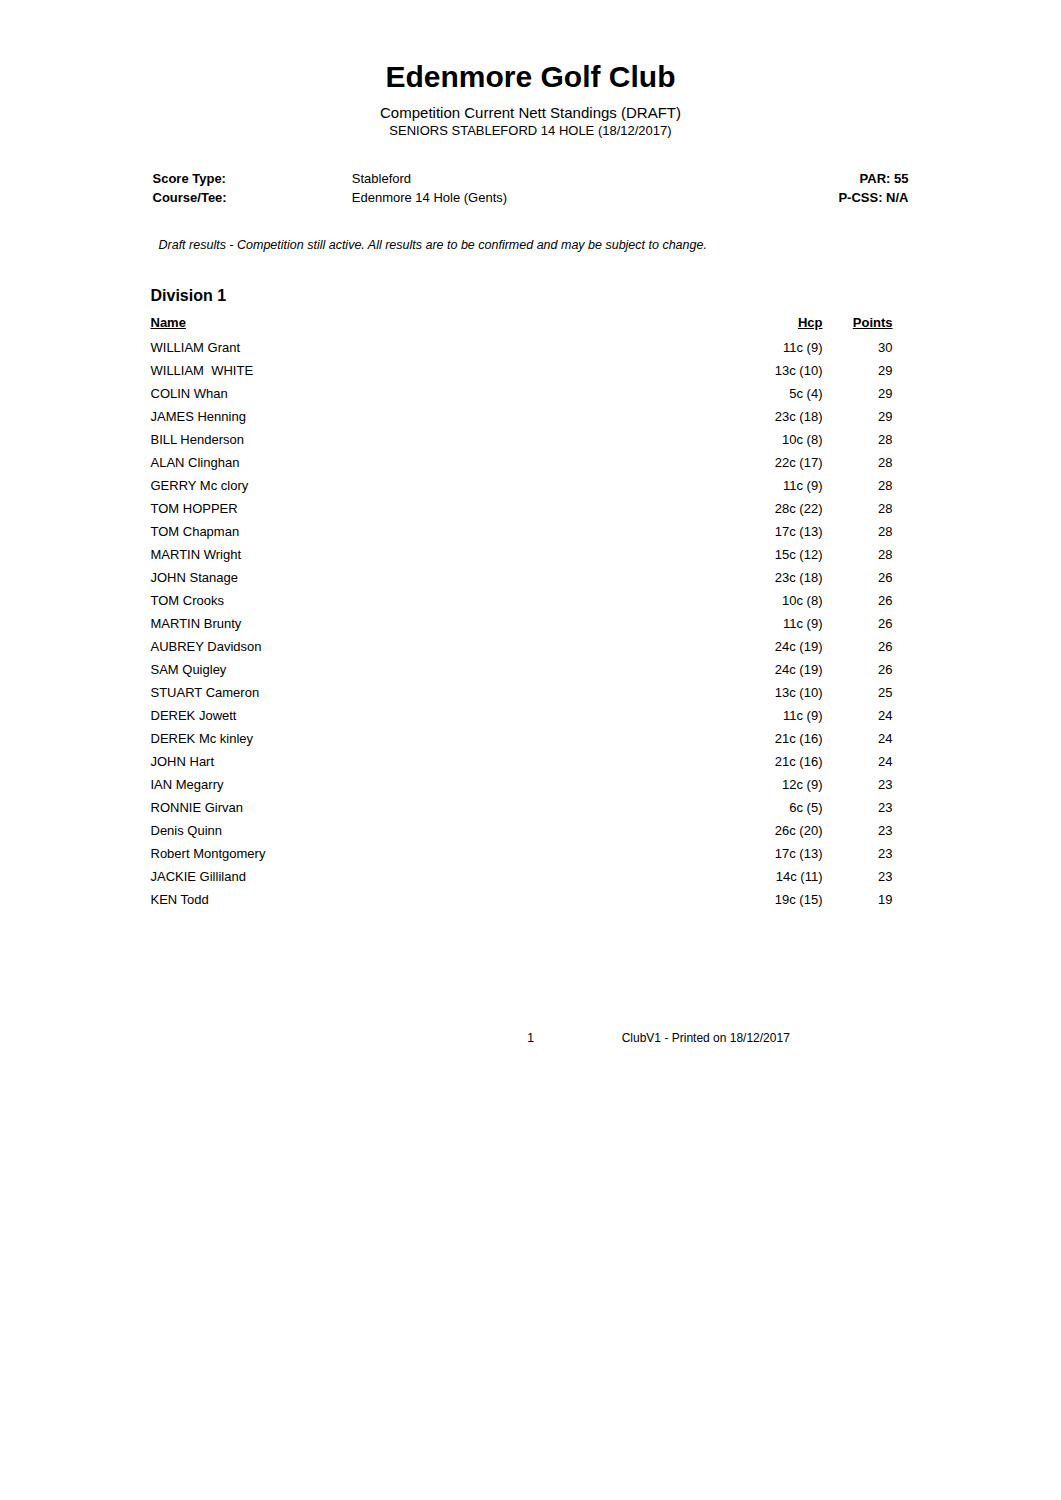Edenmore Golf Club
Competition Current Nett Standings (DRAFT)
SENIORS STABLEFORD 14 HOLE (18/12/2017)
| Score Type: | Stableford | PAR: 55 |
| Course/Tee: | Edenmore 14 Hole (Gents) | P-CSS: N/A |
Draft results - Competition still active. All results are to be confirmed and may be subject to change.
Division 1
| Name | Hcp | Points |
| --- | --- | --- |
| WILLIAM Grant | 11c (9) | 30 |
| WILLIAM WHITE | 13c (10) | 29 |
| COLIN Whan | 5c (4) | 29 |
| JAMES Henning | 23c (18) | 29 |
| BILL Henderson | 10c (8) | 28 |
| ALAN Clinghan | 22c (17) | 28 |
| GERRY Mc clory | 11c (9) | 28 |
| TOM HOPPER | 28c (22) | 28 |
| TOM Chapman | 17c (13) | 28 |
| MARTIN Wright | 15c (12) | 28 |
| JOHN Stanage | 23c (18) | 26 |
| TOM Crooks | 10c (8) | 26 |
| MARTIN Brunty | 11c (9) | 26 |
| AUBREY Davidson | 24c (19) | 26 |
| SAM Quigley | 24c (19) | 26 |
| STUART Cameron | 13c (10) | 25 |
| DEREK Jowett | 11c (9) | 24 |
| DEREK Mc kinley | 21c (16) | 24 |
| JOHN Hart | 21c (16) | 24 |
| IAN Megarry | 12c (9) | 23 |
| RONNIE Girvan | 6c (5) | 23 |
| Denis Quinn | 26c (20) | 23 |
| Robert Montgomery | 17c (13) | 23 |
| JACKIE Gilliland | 14c (11) | 23 |
| KEN Todd | 19c (15) | 19 |
1 ClubV1 - Printed on 18/12/2017